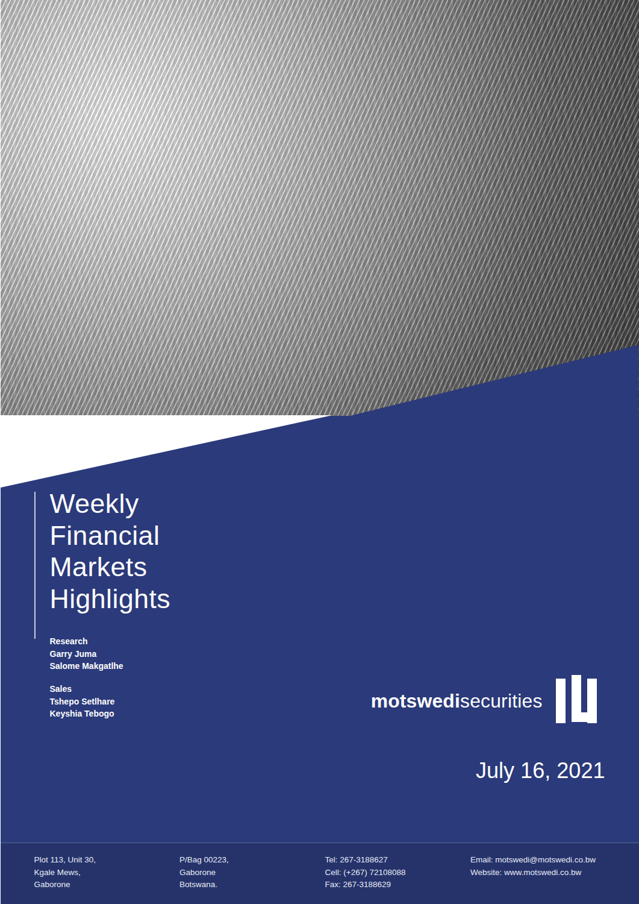Weekly Financial Markets Highlights
Research
Garry Juma
Salome Makgatlhe
Sales
Tshepo Setlhare
Keyshia Tebogo
motswedi securities
July 16, 2021
Plot 113, Unit 30,
Kgale Mews,
Gaborone
P/Bag 00223,
Gaborone
Botswana.
Tel: 267-3188627
Cell: (+267) 72108088
Fax: 267-3188629
Email: motswedi@motswedi.co.bw
Website: www.motswedi.co.bw